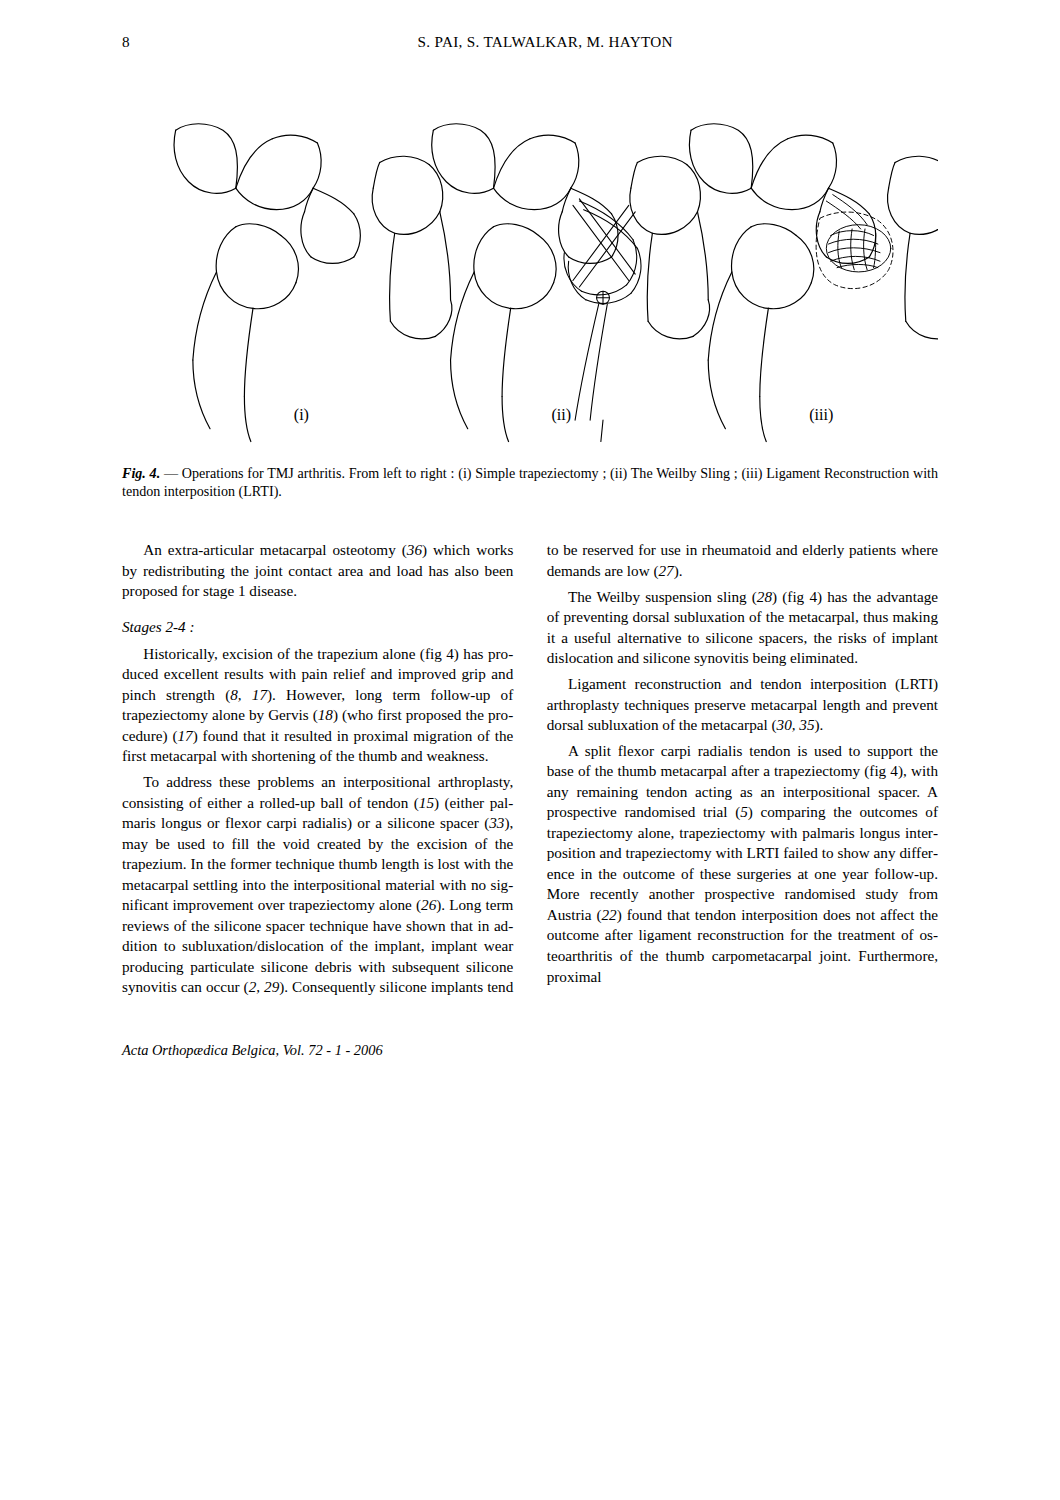8 S. PAI, S. TALWALKAR, M. HAYTON
(i) (ii) (iii)
Fig. 4. — Operations for TMJ arthritis. From left to right : (i) Simple trapeziectomy ; (ii) The Weilby Sling ; (iii) Ligament Reconstruction with tendon interposition (LRTI).
An extra-articular metacarpal osteotomy (36) which works by redistributing the joint contact area and load has also been proposed for stage 1 disease.
Stages 2-4 :
Historically, excision of the trapezium alone (fig 4) has produced excellent results with pain relief and improved grip and pinch strength (8, 17). However, long term follow-up of trapeziectomy alone by Gervis (18) (who first proposed the procedure) (17) found that it resulted in proximal migration of the first metacarpal with shortening of the thumb and weakness.
To address these problems an interpositional arthroplasty, consisting of either a rolled-up ball of tendon (15) (either palmaris longus or flexor carpi radialis) or a silicone spacer (33), may be used to fill the void created by the excision of the trapezium. In the former technique thumb length is lost with the metacarpal settling into the interpositional material with no significant improvement over trapeziectomy alone (26). Long term reviews of the silicone spacer technique have shown that in addition to subluxation/dislocation of the implant, implant wear producing particulate silicone debris with subsequent silicone synovitis can occur (2, 29). Consequently silicone implants tend to be reserved for use in rheumatoid and elderly patients where demands are low (27).
The Weilby suspension sling (28) (fig 4) has the advantage of preventing dorsal subluxation of the metacarpal, thus making it a useful alternative to silicone spacers, the risks of implant dislocation and silicone synovitis being eliminated.
Ligament reconstruction and tendon interposition (LRTI) arthroplasty techniques preserve metacarpal length and prevent dorsal subluxation of the metacarpal (30, 35).
A split flexor carpi radialis tendon is used to support the base of the thumb metacarpal after a trapeziectomy (fig 4), with any remaining tendon acting as an interpositional spacer. A prospective randomised trial (5) comparing the outcomes of trapeziectomy alone, trapeziectomy with palmaris longus interposition and trapeziectomy with LRTI failed to show any difference in the outcome of these surgeries at one year follow-up. More recently another prospective randomised study from Austria (22) found that tendon interposition does not affect the outcome after ligament reconstruction for the treatment of osteoarthritis of the thumb carpometacarpal joint. Furthermore, proximal
Acta Orthopædica Belgica, Vol. 72 - 1 - 2006